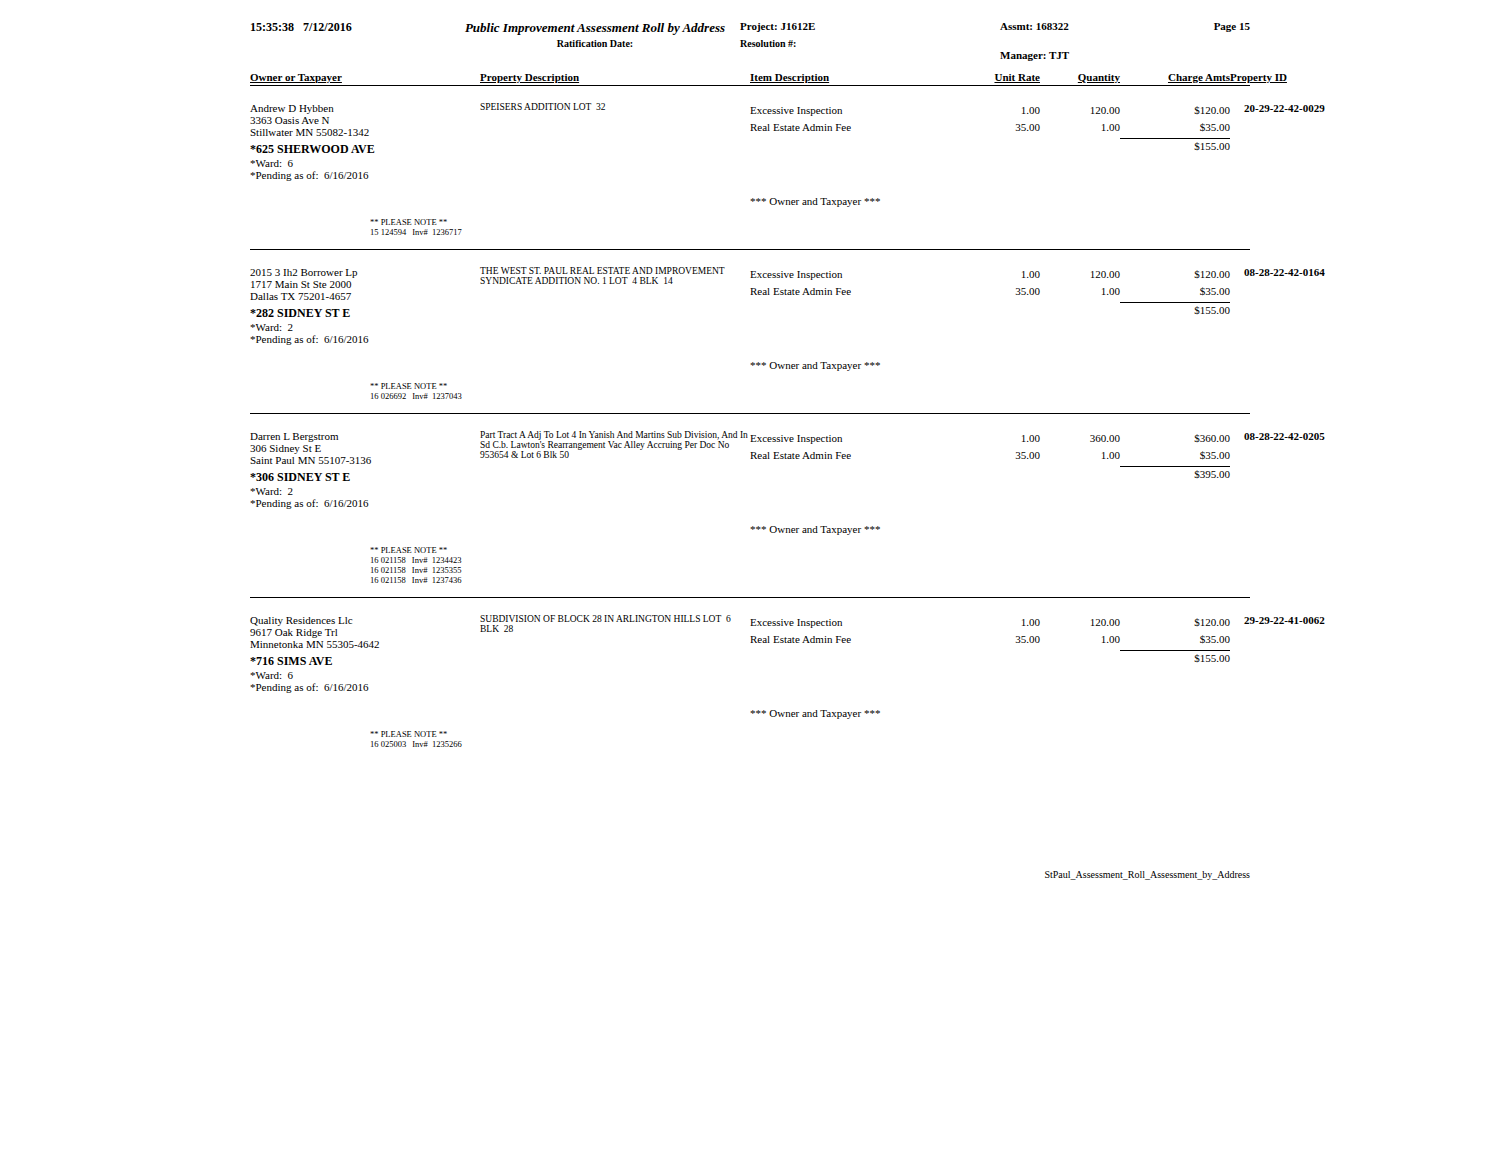15:35:38 7/12/2016
Public Improvement Assessment Roll by Address
Project: J1612E
Assmt: 168322
Page 15
Ratification Date:
Resolution #:
Manager: TJT
Owner or Taxpayer
Property Description
Item Description
Unit Rate
Quantity
Charge Amts
Property ID
Andrew D Hybben
3363 Oasis Ave N
Stillwater MN 55082-1342
*625 SHERWOOD AVE
*Ward: 6
*Pending as of: 6/16/2016
SPEISERS ADDITION LOT 32
Excessive Inspection
Real Estate Admin Fee
1.00
120.00
$120.00
35.00
1.00
$35.00
$155.00
20-29-22-42-0029
*** Owner and Taxpayer ***
** PLEASE NOTE **
| 15 124594 | Inv# 1236717 |
2015 3 Ih2 Borrower Lp
1717 Main St Ste 2000
Dallas TX 75201-4657
*282 SIDNEY ST E
*Ward: 2
*Pending as of: 6/16/2016
THE WEST ST. PAUL REAL ESTATE AND IMPROVEMENT SYNDICATE ADDITION NO. 1 LOT 4 BLK 14
Excessive Inspection
Real Estate Admin Fee
1.00
120.00
$120.00
35.00
1.00
$35.00
$155.00
08-28-22-42-0164
*** Owner and Taxpayer ***
** PLEASE NOTE **
| 16 026692 | Inv# 1237043 |
Darren L Bergstrom
306 Sidney St E
Saint Paul MN 55107-3136
*306 SIDNEY ST E
*Ward: 2
*Pending as of: 6/16/2016
Part Tract A Adj To Lot 4 In Yanish And Martins Sub Division, And In Sd C.b. Lawton's Rearrangement Vac Alley Accruing Per Doc No 953654 & Lot 6 Blk 50
Excessive Inspection
Real Estate Admin Fee
1.00
360.00
$360.00
35.00
1.00
$35.00
$395.00
08-28-22-42-0205
*** Owner and Taxpayer ***
** PLEASE NOTE **
| 16 021158 | Inv# 1234423 |
| 16 021158 | Inv# 1235355 |
| 16 021158 | Inv# 1237436 |
Quality Residences Llc
9617 Oak Ridge Trl
Minnetonka MN 55305-4642
*716 SIMS AVE
*Ward: 6
*Pending as of: 6/16/2016
SUBDIVISION OF BLOCK 28 IN ARLINGTON HILLS LOT 6 BLK 28
Excessive Inspection
Real Estate Admin Fee
1.00
120.00
$120.00
35.00
1.00
$35.00
$155.00
29-29-22-41-0062
*** Owner and Taxpayer ***
** PLEASE NOTE **
| 16 025003 | Inv# 1235266 |
StPaul_Assessment_Roll_Assessment_by_Address